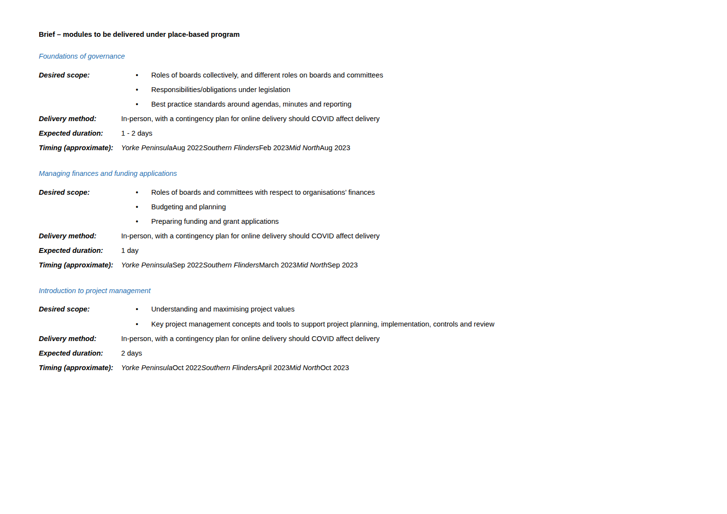Brief – modules to be delivered under place-based program
Foundations of governance
| Desired scope: | Roles of boards collectively, and different roles on boards and committees Responsibilities/obligations under legislation Best practice standards around agendas, minutes and reporting |
| Delivery method: | In-person, with a contingency plan for online delivery should COVID affect delivery |
| Expected duration: | 1 - 2 days |
| Timing (approximate): | / Yorke Peninsula / Aug 2022 / Southern Flinders / Feb 2023 / Mid North / Aug 2023 / |
Managing finances and funding applications
| Desired scope: | Roles of boards and committees with respect to organisations’ finances Budgeting and planning Preparing funding and grant applications |
| Delivery method: | In-person, with a contingency plan for online delivery should COVID affect delivery |
| Expected duration: | 1 day |
| Timing (approximate): | / Yorke Peninsula / Sep 2022 / Southern Flinders / March 2023 / Mid North / Sep 2023 / |
Introduction to project management
| Desired scope: | Understanding and maximising project values Key project management concepts and tools to support project planning, implementation, controls and review |
| Delivery method: | In-person, with a contingency plan for online delivery should COVID affect delivery |
| Expected duration: | 2 days |
| Timing (approximate): | / Yorke Peninsula / Oct 2022 / Southern Flinders / April 2023 / Mid North / Oct 2023 / |